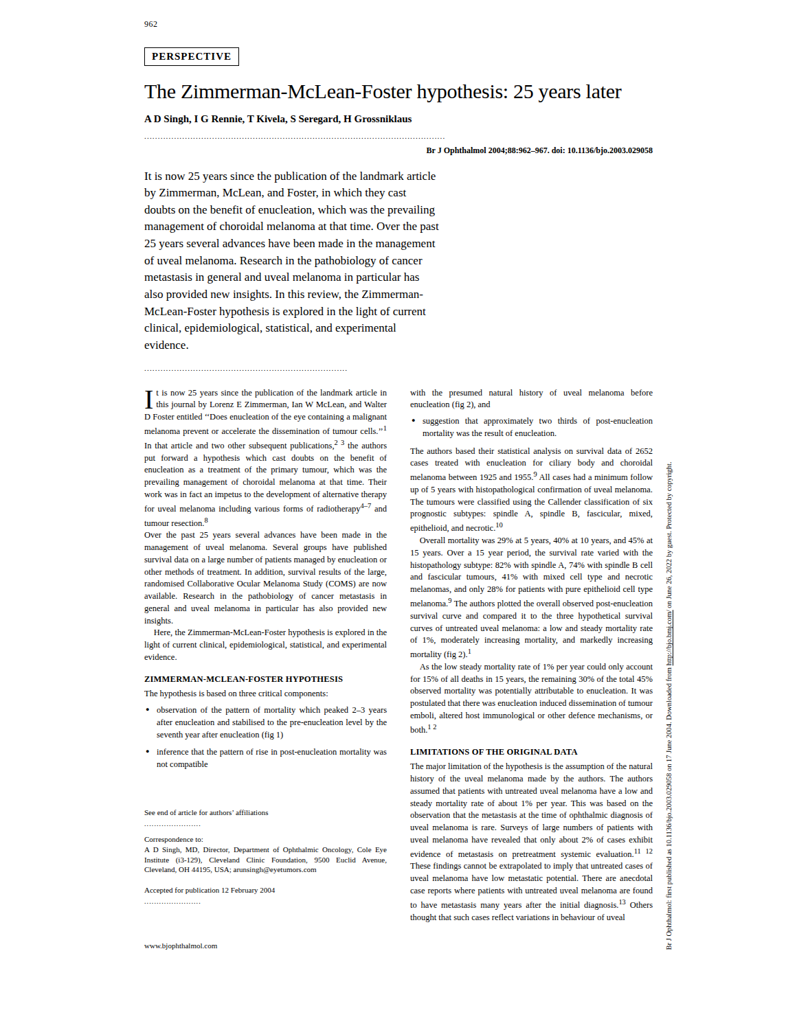Br J Ophthalmol: first published as 10.1136/bjo.2003.029058 on 17 June 2004. Downloaded from http://bjo.bmj.com/ on June 26, 2022 by guest. Protected by copyright.
962
PERSPECTIVE
The Zimmerman-McLean-Foster hypothesis: 25 years later
A D Singh, I G Rennie, T Kivela, S Seregard, H Grossniklaus
...............................................................................................................
Br J Ophthalmol 2004;88:962–967. doi: 10.1136/bjo.2003.029058
It is now 25 years since the publication of the landmark article by Zimmerman, McLean, and Foster, in which they cast doubts on the benefit of enucleation, which was the prevailing management of choroidal melanoma at that time. Over the past 25 years several advances have been made in the management of uveal melanoma. Research in the pathobiology of cancer metastasis in general and uveal melanoma in particular has also provided new insights. In this review, the Zimmerman-McLean-Foster hypothesis is explored in the light of current clinical, epidemiological, statistical, and experimental evidence.
...........................................................................
It is now 25 years since the publication of the landmark article in this journal by Lorenz E Zimmerman, Ian W McLean, and Walter D Foster entitled ‘‘Does enucleation of the eye containing a malignant melanoma prevent or accelerate the dissemination of tumour cells.’’1 In that article and two other subsequent publications,2 3 the authors put forward a hypothesis which cast doubts on the benefit of enucleation as a treatment of the primary tumour, which was the prevailing management of choroidal melanoma at that time. Their work was in fact an impetus to the development of alternative therapy for uveal melanoma including various forms of radiotherapy4–7 and tumour resection.8
Over the past 25 years several advances have been made in the management of uveal melanoma. Several groups have published survival data on a large number of patients managed by enucleation or other methods of treatment. In addition, survival results of the large, randomised Collaborative Ocular Melanoma Study (COMS) are now available. Research in the pathobiology of cancer metastasis in general and uveal melanoma in particular has also provided new insights.
Here, the Zimmerman-McLean-Foster hypothesis is explored in the light of current clinical, epidemiological, statistical, and experimental evidence.
Zimmerman-McLean-Foster hypothesis
The hypothesis is based on three critical components:
observation of the pattern of mortality which peaked 2–3 years after enucleation and stabilised to the pre-enucleation level by the seventh year after enucleation (fig 1)
inference that the pattern of rise in post-enucleation mortality was not compatible
See end of article for authors’ affiliations .......................
Correspondence to:
A D Singh, MD, Director, Department of Ophthalmic Oncology, Cole Eye Institute (i3-129), Cleveland Clinic Foundation, 9500 Euclid Avenue, Cleveland, OH 44195, USA; arunsingh@eyetumors.com
Accepted for publication 12 February 2004 .......................
with the presumed natural history of uveal melanoma before enucleation (fig 2), and
suggestion that approximately two thirds of post-enucleation mortality was the result of enucleation.
The authors based their statistical analysis on survival data of 2652 cases treated with enucleation for ciliary body and choroidal melanoma between 1925 and 1955.9 All cases had a minimum follow up of 5 years with histopathological confirmation of uveal melanoma. The tumours were classified using the Callender classification of six prognostic subtypes: spindle A, spindle B, fascicular, mixed, epithelioid, and necrotic.10
Overall mortality was 29% at 5 years, 40% at 10 years, and 45% at 15 years. Over a 15 year period, the survival rate varied with the histopathology subtype: 82% with spindle A, 74% with spindle B cell and fascicular tumours, 41% with mixed cell type and necrotic melanomas, and only 28% for patients with pure epithelioid cell type melanoma.9 The authors plotted the overall observed post-enucleation survival curve and compared it to the three hypothetical survival curves of untreated uveal melanoma: a low and steady mortality rate of 1%, moderately increasing mortality, and markedly increasing mortality (fig 2).1
As the low steady mortality rate of 1% per year could only account for 15% of all deaths in 15 years, the remaining 30% of the total 45% observed mortality was potentially attributable to enucleation. It was postulated that there was enucleation induced dissemination of tumour emboli, altered host immunological or other defence mechanisms, or both.1 2
Limitations of the original data
The major limitation of the hypothesis is the assumption of the natural history of the uveal melanoma made by the authors. The authors assumed that patients with untreated uveal melanoma have a low and steady mortality rate of about 1% per year. This was based on the observation that the metastasis at the time of ophthalmic diagnosis of uveal melanoma is rare. Surveys of large numbers of patients with uveal melanoma have revealed that only about 2% of cases exhibit evidence of metastasis on pretreatment systemic evaluation.11 12 These findings cannot be extrapolated to imply that untreated cases of uveal melanoma have low metastatic potential. There are anecdotal case reports where patients with untreated uveal melanoma are found to have metastasis many years after the initial diagnosis.13 Others thought that such cases reflect variations in behaviour of uveal
www.bjophthalmol.com